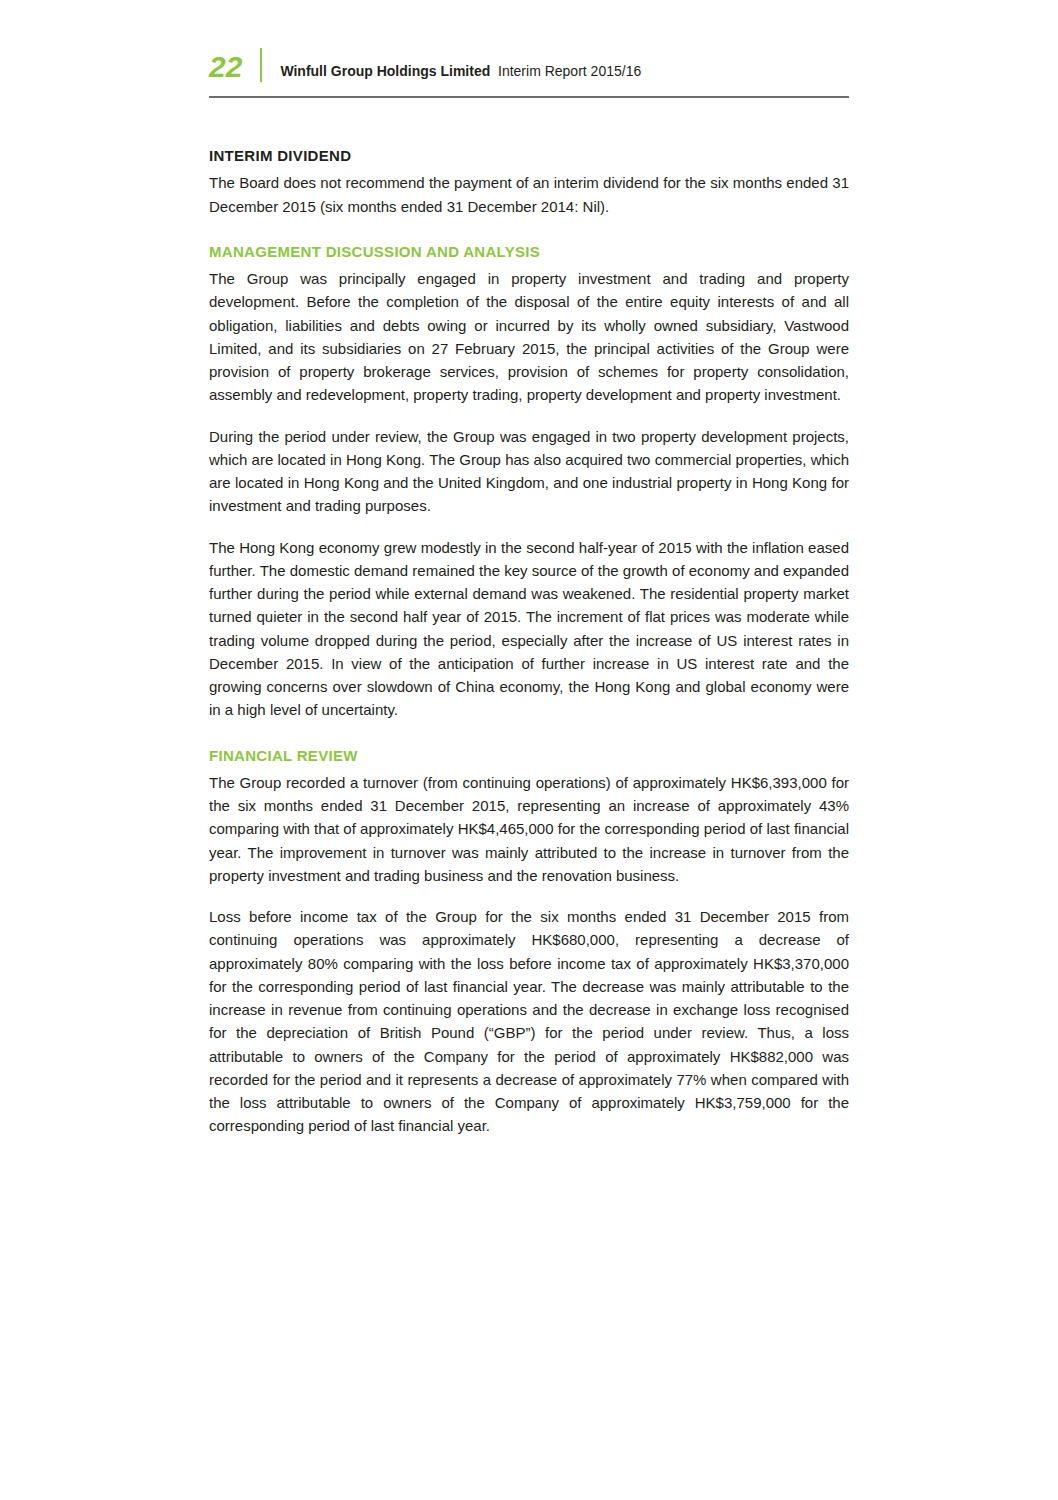22
Winfull Group Holdings Limited Interim Report 2015/16
INTERIM DIVIDEND
The Board does not recommend the payment of an interim dividend for the six months ended 31 December 2015 (six months ended 31 December 2014: Nil).
MANAGEMENT DISCUSSION AND ANALYSIS
The Group was principally engaged in property investment and trading and property development. Before the completion of the disposal of the entire equity interests of and all obligation, liabilities and debts owing or incurred by its wholly owned subsidiary, Vastwood Limited, and its subsidiaries on 27 February 2015, the principal activities of the Group were provision of property brokerage services, provision of schemes for property consolidation, assembly and redevelopment, property trading, property development and property investment.
During the period under review, the Group was engaged in two property development projects, which are located in Hong Kong. The Group has also acquired two commercial properties, which are located in Hong Kong and the United Kingdom, and one industrial property in Hong Kong for investment and trading purposes.
The Hong Kong economy grew modestly in the second half-year of 2015 with the inflation eased further. The domestic demand remained the key source of the growth of economy and expanded further during the period while external demand was weakened. The residential property market turned quieter in the second half year of 2015. The increment of flat prices was moderate while trading volume dropped during the period, especially after the increase of US interest rates in December 2015. In view of the anticipation of further increase in US interest rate and the growing concerns over slowdown of China economy, the Hong Kong and global economy were in a high level of uncertainty.
FINANCIAL REVIEW
The Group recorded a turnover (from continuing operations) of approximately HK$6,393,000 for the six months ended 31 December 2015, representing an increase of approximately 43% comparing with that of approximately HK$4,465,000 for the corresponding period of last financial year. The improvement in turnover was mainly attributed to the increase in turnover from the property investment and trading business and the renovation business.
Loss before income tax of the Group for the six months ended 31 December 2015 from continuing operations was approximately HK$680,000, representing a decrease of approximately 80% comparing with the loss before income tax of approximately HK$3,370,000 for the corresponding period of last financial year. The decrease was mainly attributable to the increase in revenue from continuing operations and the decrease in exchange loss recognised for the depreciation of British Pound (“GBP”) for the period under review. Thus, a loss attributable to owners of the Company for the period of approximately HK$882,000 was recorded for the period and it represents a decrease of approximately 77% when compared with the loss attributable to owners of the Company of approximately HK$3,759,000 for the corresponding period of last financial year.